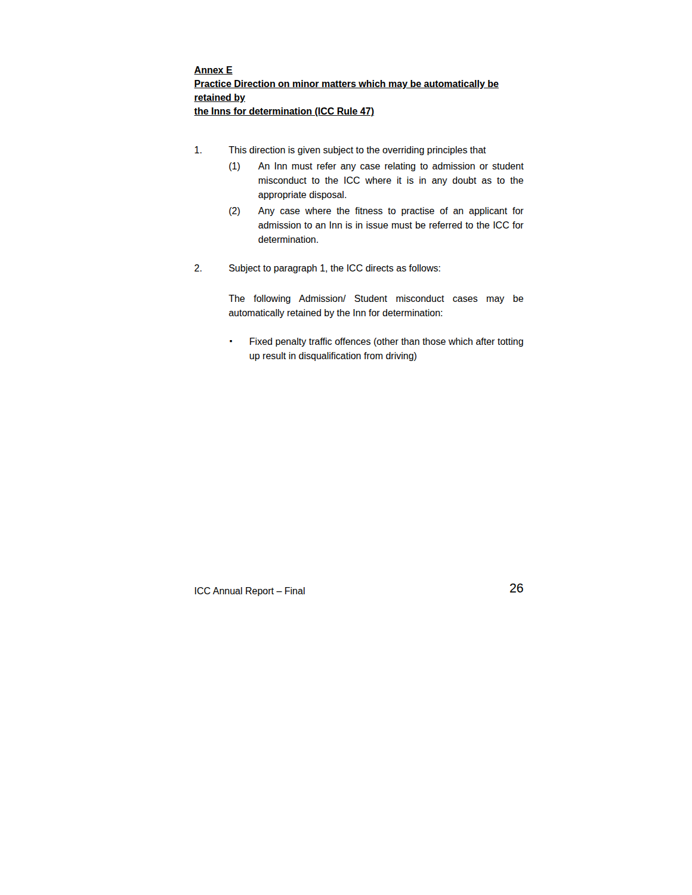Annex E Practice Direction on minor matters which may be automatically be retained by the Inns for determination (ICC Rule 47)
1.
This direction is given subject to the overriding principles that
(1)
An Inn must refer any case relating to admission or student misconduct to the ICC where it is in any doubt as to the appropriate disposal.
(2)
Any case where the fitness to practise of an applicant for admission to an Inn is in issue must be referred to the ICC for determination.
2.
Subject to paragraph 1, the ICC directs as follows:
The following Admission/ Student misconduct cases may be automatically retained by the Inn for determination:
▪
Fixed penalty traffic offences (other than those which after totting up result in disqualification from driving)
ICC Annual Report – Final
26